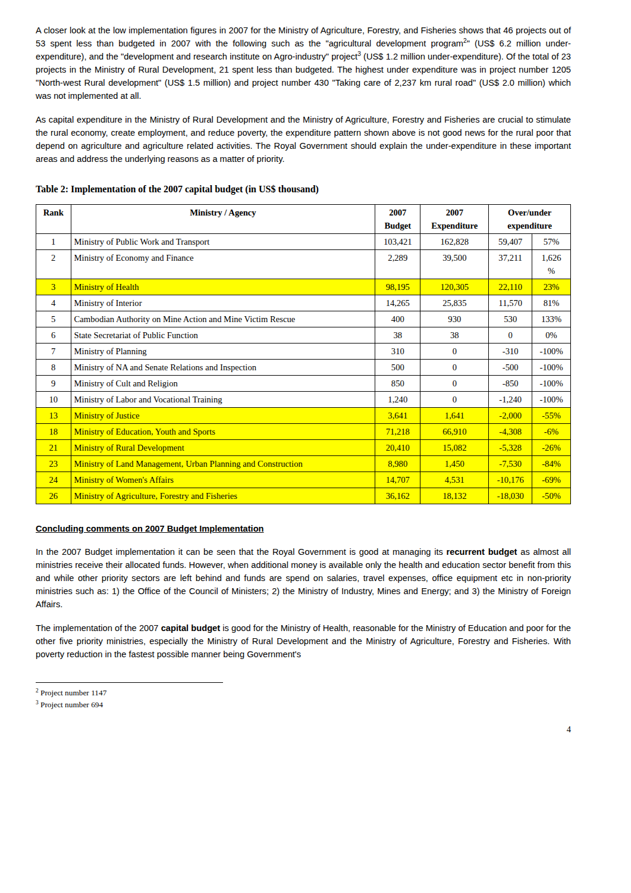A closer look at the low implementation figures in 2007 for the Ministry of Agriculture, Forestry, and Fisheries shows that 46 projects out of 53 spent less than budgeted in 2007 with the following such as the "agricultural development program2" (US$ 6.2 million under-expenditure), and the "development and research institute on Agro-industry" project3 (US$ 1.2 million under-expenditure). Of the total of 23 projects in the Ministry of Rural Development, 21 spent less than budgeted. The highest under expenditure was in project number 1205 "North-west Rural development" (US$ 1.5 million) and project number 430 "Taking care of 2,237 km rural road" (US$ 2.0 million) which was not implemented at all.
As capital expenditure in the Ministry of Rural Development and the Ministry of Agriculture, Forestry and Fisheries are crucial to stimulate the rural economy, create employment, and reduce poverty, the expenditure pattern shown above is not good news for the rural poor that depend on agriculture and agriculture related activities. The Royal Government should explain the under-expenditure in these important areas and address the underlying reasons as a matter of priority.
Table 2: Implementation of the 2007 capital budget (in US$ thousand)
| Rank | Ministry / Agency | 2007 Budget | 2007 Expenditure | Over/under expenditure |
| --- | --- | --- | --- | --- |
| 1 | Ministry of Public Work and Transport | 103,421 | 162,828 | 59,407 | 57% |
| 2 | Ministry of Economy and Finance | 2,289 | 39,500 | 37,211 | 1,626 % |
| 3 | Ministry of Health | 98,195 | 120,305 | 22,110 | 23% |
| 4 | Ministry of Interior | 14,265 | 25,835 | 11,570 | 81% |
| 5 | Cambodian Authority on Mine Action and Mine Victim Rescue | 400 | 930 | 530 | 133% |
| 6 | State Secretariat of Public Function | 38 | 38 | 0 | 0% |
| 7 | Ministry of Planning | 310 | 0 | -310 | -100% |
| 8 | Ministry of NA and Senate Relations and Inspection | 500 | 0 | -500 | -100% |
| 9 | Ministry of Cult and Religion | 850 | 0 | -850 | -100% |
| 10 | Ministry of Labor and Vocational Training | 1,240 | 0 | -1,240 | -100% |
| 13 | Ministry of Justice | 3,641 | 1,641 | -2,000 | -55% |
| 18 | Ministry of Education, Youth and Sports | 71,218 | 66,910 | -4,308 | -6% |
| 21 | Ministry of Rural Development | 20,410 | 15,082 | -5,328 | -26% |
| 23 | Ministry of Land Management, Urban Planning and Construction | 8,980 | 1,450 | -7,530 | -84% |
| 24 | Ministry of Women's Affairs | 14,707 | 4,531 | -10,176 | -69% |
| 26 | Ministry of Agriculture, Forestry and Fisheries | 36,162 | 18,132 | -18,030 | -50% |
Concluding comments on 2007 Budget Implementation
In the 2007 Budget implementation it can be seen that the Royal Government is good at managing its recurrent budget as almost all ministries receive their allocated funds. However, when additional money is available only the health and education sector benefit from this and while other priority sectors are left behind and funds are spend on salaries, travel expenses, office equipment etc in non-priority ministries such as: 1) the Office of the Council of Ministers; 2) the Ministry of Industry, Mines and Energy; and 3) the Ministry of Foreign Affairs.
The implementation of the 2007 capital budget is good for the Ministry of Health, reasonable for the Ministry of Education and poor for the other five priority ministries, especially the Ministry of Rural Development and the Ministry of Agriculture, Forestry and Fisheries. With poverty reduction in the fastest possible manner being Government's
2 Project number 1147
3 Project number 694
4